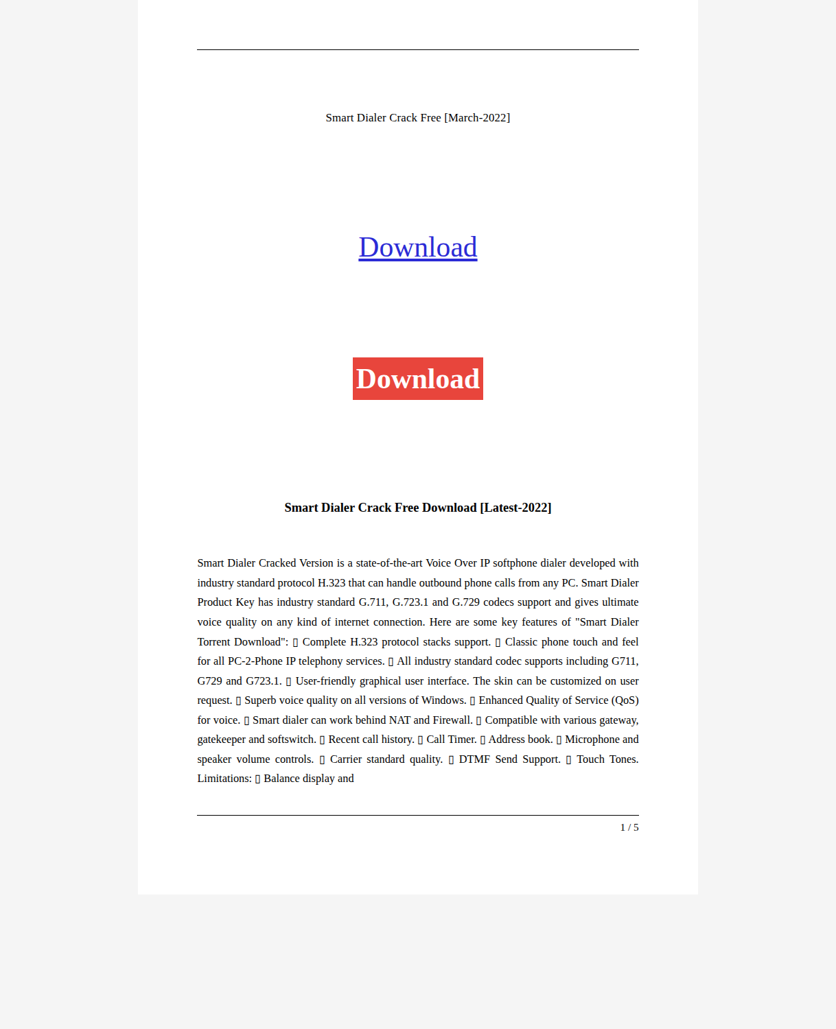Smart Dialer Crack Free [March-2022]
Download
Download
Smart Dialer Crack Free Download [Latest-2022]
Smart Dialer Cracked Version is a state-of-the-art Voice Over IP softphone dialer developed with industry standard protocol H.323 that can handle outbound phone calls from any PC. Smart Dialer Product Key has industry standard G.711, G.723.1 and G.729 codecs support and gives ultimate voice quality on any kind of internet connection. Here are some key features of "Smart Dialer Torrent Download": ▯ Complete H.323 protocol stacks support. ▯ Classic phone touch and feel for all PC-2-Phone IP telephony services. ▯ All industry standard codec supports including G711, G729 and G723.1. ▯ User-friendly graphical user interface. The skin can be customized on user request. ▯ Superb voice quality on all versions of Windows. ▯ Enhanced Quality of Service (QoS) for voice. ▯ Smart dialer can work behind NAT and Firewall. ▯ Compatible with various gateway, gatekeeper and softswitch. ▯ Recent call history. ▯ Call Timer. ▯ Address book. ▯ Microphone and speaker volume controls. ▯ Carrier standard quality. ▯ DTMF Send Support. ▯ Touch Tones. Limitations: ▯ Balance display and
1 / 5